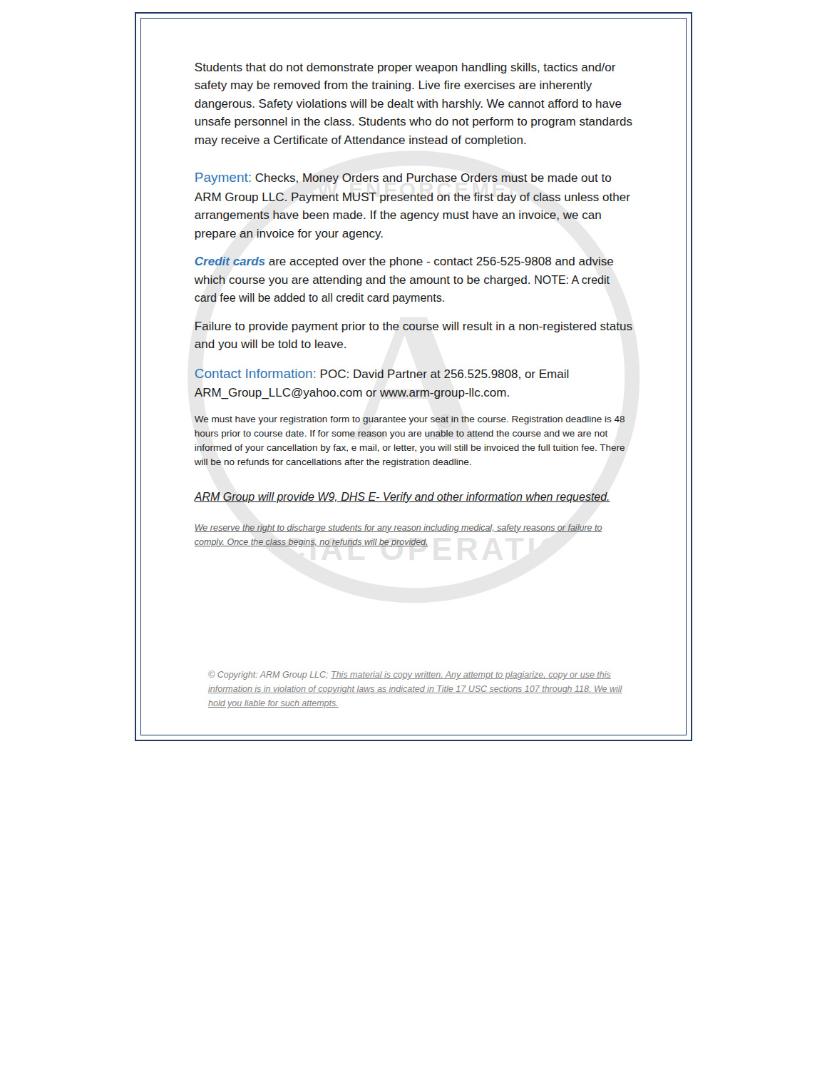LAW ENFORCEMENT
A
©
SPECIAL OPERATIONS
Students that do not demonstrate proper weapon handling skills, tactics and/or safety may be removed from the training. Live fire exercises are inherently dangerous. Safety violations will be dealt with harshly. We cannot afford to have unsafe personnel in the class. Students who do not perform to program standards may receive a Certificate of Attendance instead of completion.
Payment: Checks, Money Orders and Purchase Orders must be made out to ARM Group LLC. Payment MUST presented on the first day of class unless other arrangements have been made. If the agency must have an invoice, we can prepare an invoice for your agency.
Credit cards are accepted over the phone - contact 256-525-9808 and advise which course you are attending and the amount to be charged. NOTE: A credit card fee will be added to all credit card payments.
Failure to provide payment prior to the course will result in a non-registered status and you will be told to leave.
Contact Information: POC: David Partner at 256.525.9808, or Email ARM_Group_LLC@yahoo.com or www.arm-group-llc.com.
We must have your registration form to guarantee your seat in the course. Registration deadline is 48 hours prior to course date. If for some reason you are unable to attend the course and we are not informed of your cancellation by fax, e mail, or letter, you will still be invoiced the full tuition fee. There will be no refunds for cancellations after the registration deadline.
ARM Group will provide W9, DHS E- Verify and other information when requested.
We reserve the right to discharge students for any reason including medical, safety reasons or failure to comply. Once the class begins, no refunds will be provided.
© Copyright: ARM Group LLC; This material is copy written. Any attempt to plagiarize, copy or use this information is in violation of copyright laws as indicated in Title 17 USC sections 107 through 118. We will hold you liable for such attempts.